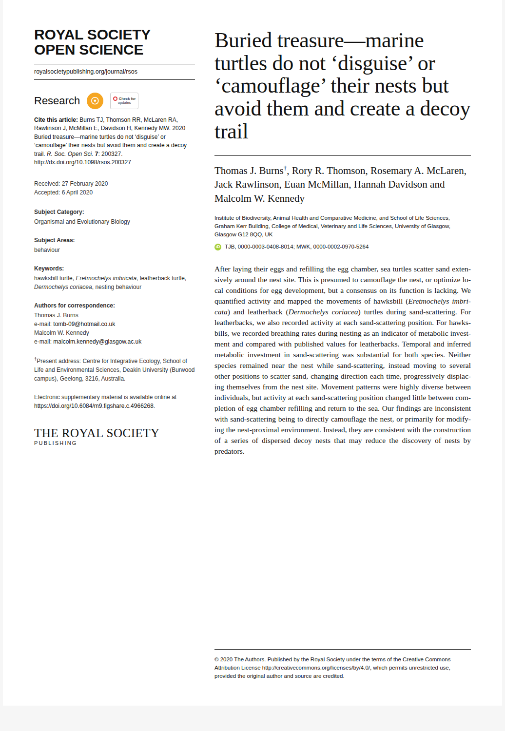ROYAL SOCIETY OPEN SCIENCE
royalsocietypublishing.org/journal/rsos
Research
☉
Check for
updates
Cite this article: Burns TJ, Thomson RR, McLaren RA, Rawlinson J, McMillan E, Davidson H, Kennedy MW. 2020 Buried treasure—marine turtles do not ‘disguise’ or ‘camouflage’ their nests but avoid them and create a decoy trail. R. Soc. Open Sci. 7: 200327.
http://dx.doi.org/10.1098/rsos.200327
Received: 27 February 2020
Accepted: 6 April 2020
Subject Category:
Organismal and Evolutionary Biology
Subject Areas:
behaviour
Keywords:
hawksbill turtle, Eretmochelys imbricata, leatherback turtle, Dermochelys coriacea, nesting behaviour
Authors for correspondence:
Thomas J. Burns
e-mail: tomb-09@hotmail.co.uk
Malcolm W. Kennedy
e-mail: malcolm.kennedy@glasgow.ac.uk
†Present address: Centre for Integrative Ecology, School of Life and Environmental Sciences, Deakin University (Burwood campus), Geelong, 3216, Australia.
Electronic supplementary material is available online at https://doi.org/10.6084/m9.figshare.c.4966268.
THE ROYAL SOCIETY PUBLISHING
Buried treasure—marine turtles do not ‘disguise’ or ‘camouflage’ their nests but avoid them and create a decoy trail
Thomas J. Burns†, Rory R. Thomson, Rosemary A. McLaren, Jack Rawlinson, Euan McMillan, Hannah Davidson and Malcolm W. Kennedy
Institute of Biodiversity, Animal Health and Comparative Medicine, and School of Life Sciences, Graham Kerr Building, College of Medical, Veterinary and Life Sciences, University of Glasgow, Glasgow G12 8QQ, UK
iD TJB, 0000-0003-0408-8014; MWK, 0000-0002-0970-5264
After laying their eggs and refilling the egg chamber, sea turtles scatter sand extensively around the nest site. This is presumed to camouflage the nest, or optimize local conditions for egg development, but a consensus on its function is lacking. We quantified activity and mapped the movements of hawksbill (Eretmochelys imbricata) and leatherback (Dermochelys coriacea) turtles during sand-scattering. For leatherbacks, we also recorded activity at each sand-scattering position. For hawksbills, we recorded breathing rates during nesting as an indicator of metabolic investment and compared with published values for leatherbacks. Temporal and inferred metabolic investment in sand-scattering was substantial for both species. Neither species remained near the nest while sand-scattering, instead moving to several other positions to scatter sand, changing direction each time, progressively displacing themselves from the nest site. Movement patterns were highly diverse between individuals, but activity at each sand-scattering position changed little between completion of egg chamber refilling and return to the sea. Our findings are inconsistent with sand-scattering being to directly camouflage the nest, or primarily for modifying the nest-proximal environment. Instead, they are consistent with the construction of a series of dispersed decoy nests that may reduce the discovery of nests by predators.
© 2020 The Authors. Published by the Royal Society under the terms of the Creative Commons Attribution License http://creativecommons.org/licenses/by/4.0/, which permits unrestricted use, provided the original author and source are credited.